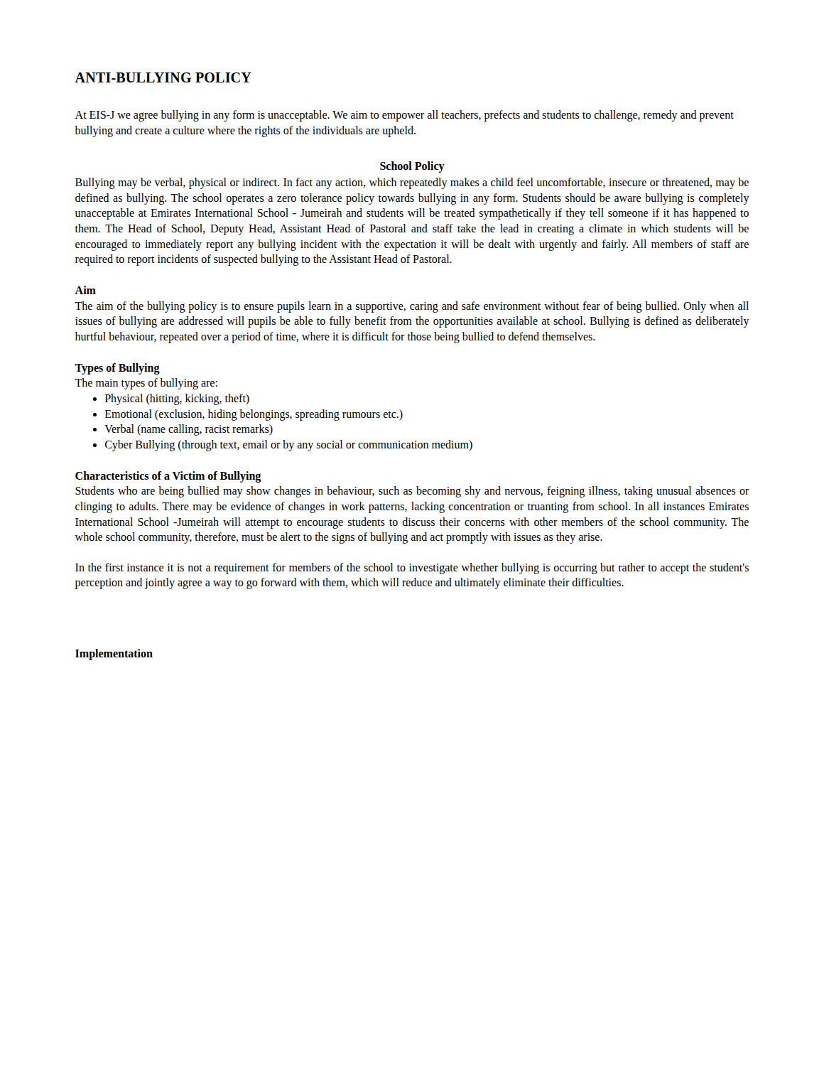ANTI-BULLYING POLICY
At EIS-J we agree bullying in any form is unacceptable. We aim to empower all teachers, prefects and students to challenge, remedy and prevent bullying and create a culture where the rights of the individuals are upheld.
School Policy
Bullying may be verbal, physical or indirect. In fact any action, which repeatedly makes a child feel uncomfortable, insecure or threatened, may be defined as bullying. The school operates a zero tolerance policy towards bullying in any form. Students should be aware bullying is completely unacceptable at Emirates International School - Jumeirah and students will be treated sympathetically if they tell someone if it has happened to them. The Head of School, Deputy Head, Assistant Head of Pastoral and staff take the lead in creating a climate in which students will be encouraged to immediately report any bullying incident with the expectation it will be dealt with urgently and fairly. All members of staff are required to report incidents of suspected bullying to the Assistant Head of Pastoral.
Aim
The aim of the bullying policy is to ensure pupils learn in a supportive, caring and safe environment without fear of being bullied. Only when all issues of bullying are addressed will pupils be able to fully benefit from the opportunities available at school. Bullying is defined as deliberately hurtful behaviour, repeated over a period of time, where it is difficult for those being bullied to defend themselves.
Types of Bullying
The main types of bullying are:
Physical (hitting, kicking, theft)
Emotional (exclusion, hiding belongings, spreading rumours etc.)
Verbal (name calling, racist remarks)
Cyber Bullying (through text, email or by any social or communication medium)
Characteristics of a Victim of Bullying
Students who are being bullied may show changes in behaviour, such as becoming shy and nervous, feigning illness, taking unusual absences or clinging to adults. There may be evidence of changes in work patterns, lacking concentration or truanting from school. In all instances Emirates International School -Jumeirah will attempt to encourage students to discuss their concerns with other members of the school community. The whole school community, therefore, must be alert to the signs of bullying and act promptly with issues as they arise.
In the first instance it is not a requirement for members of the school to investigate whether bullying is occurring but rather to accept the student's perception and jointly agree a way to go forward with them, which will reduce and ultimately eliminate their difficulties.
Implementation